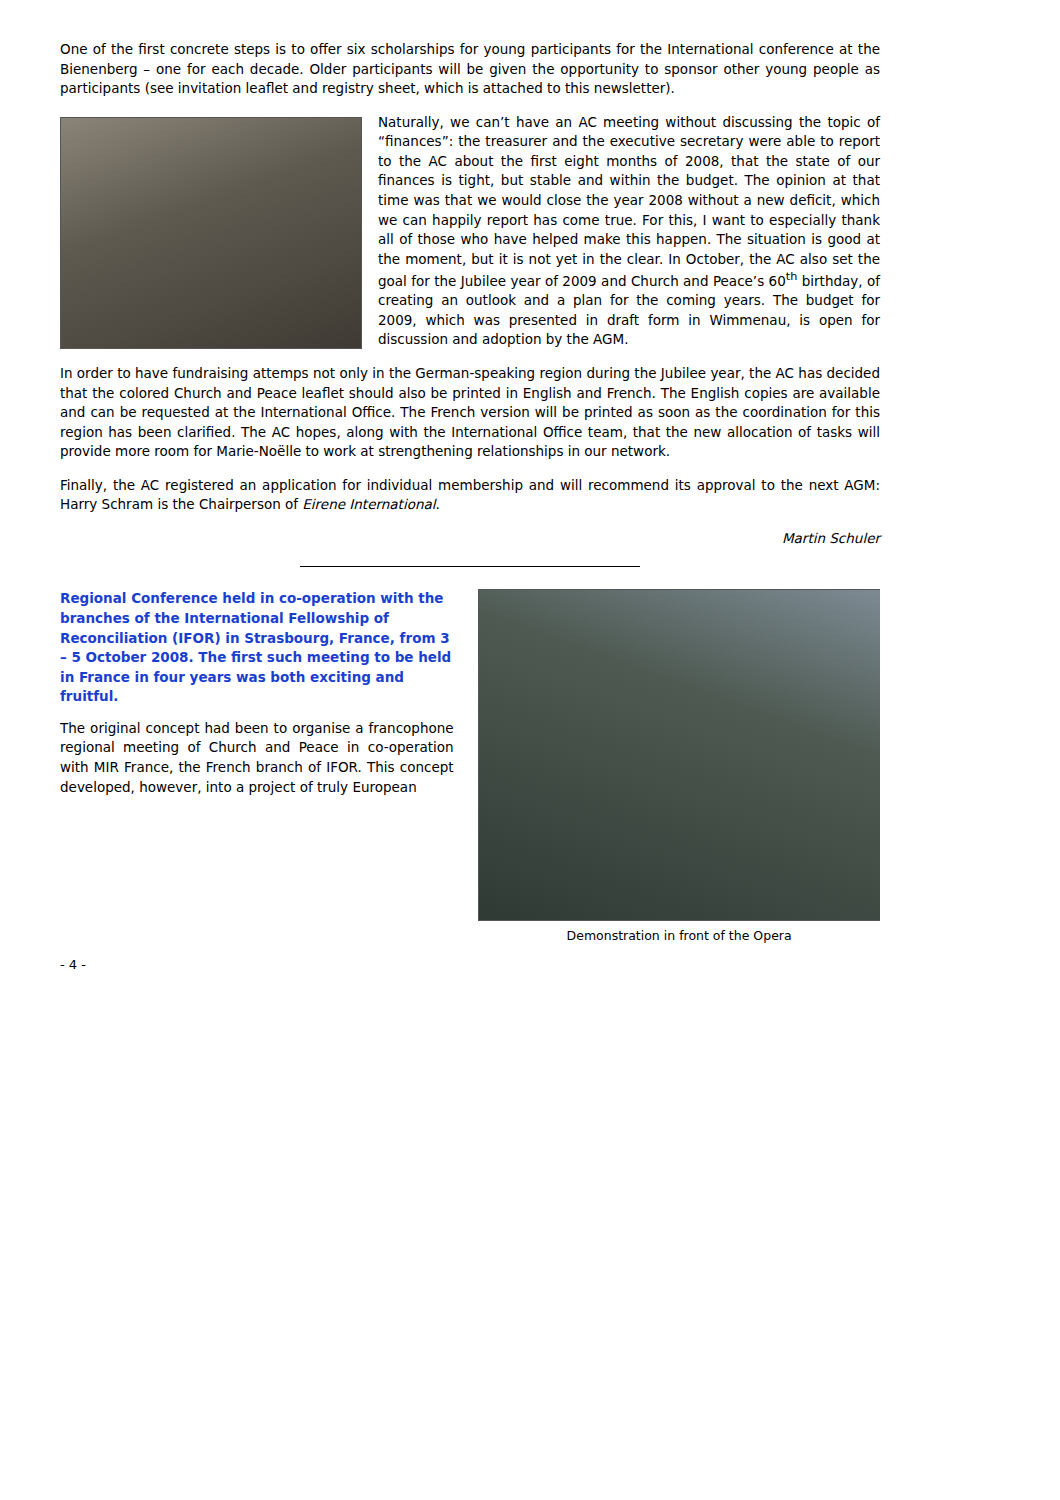One of the first concrete steps is to offer six scholarships for young participants for the International conference at the Bienenberg – one for each decade. Older participants will be given the opportunity to sponsor other young people as participants (see invitation leaflet and registry sheet, which is attached to this newsletter).
Naturally, we can’t have an AC meeting without discussing the topic of “finances”: the treasurer and the executive secretary were able to report to the AC about the first eight months of 2008, that the state of our finances is tight, but stable and within the budget. The opinion at that time was that we would close the year 2008 without a new deficit, which we can happily report has come true. For this, I want to especially thank all of those who have helped make this happen. The situation is good at the moment, but it is not yet in the clear. In October, the AC also set the goal for the Jubilee year of 2009 and Church and Peace’s 60th birthday, of creating an outlook and a plan for the coming years. The budget for 2009, which was presented in draft form in Wimmenau, is open for discussion and adoption by the AGM.
In order to have fundraising attemps not only in the German-speaking region during the Jubilee year, the AC has decided that the colored Church and Peace leaflet should also be printed in English and French. The English copies are available and can be requested at the International Office. The French version will be printed as soon as the coordination for this region has been clarified. The AC hopes, along with the International Office team, that the new allocation of tasks will provide more room for Marie-Noëlle to work at strengthening relationships in our network.
Finally, the AC registered an application for individual membership and will recommend its approval to the next AGM: Harry Schram is the Chairperson of Eirene International.
Martin Schuler
Demonstration in front of the Opera
Regional Conference held in co-operation with the branches of the International Fellowship of Reconciliation (IFOR) in Strasbourg, France, from 3 – 5 October 2008. The first such meeting to be held in France in four years was both exciting and fruitful.
The original concept had been to organise a francophone regional meeting of Church and Peace in co-operation with MIR France, the French branch of IFOR. This concept developed, however, into a project of truly European
- 4 -